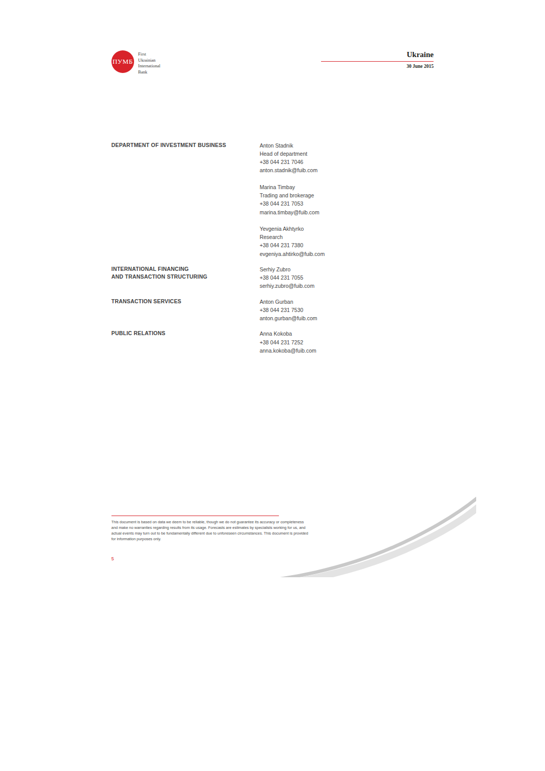ПУМБ
First
Ukrainian
International
Bank
Ukraine
30 June 2015
| Department of Investment Business | Anton Stadnik Head of department +38 044 231 7046 anton.stadnik@fuib.com Marina Timbay Trading and brokerage +38 044 231 7053 marina.timbay@fuib.com Yevgenia Akhtyrko Research +38 044 231 7380 evgeniya.ahtirko@fuib.com |
| International Financing and Transaction Structuring | Serhiy Zubro +38 044 231 7055 serhiy.zubro@fuib.com |
| Transaction Services | Anton Gurban +38 044 231 7530 anton.gurban@fuib.com |
| Public Relations | Anna Kokoba +38 044 231 7252 anna.kokoba@fuib.com |
This document is based on data we deem to be reliable, though we do not guarantee its accuracy or completeness and make no warranties regarding results from its usage. Forecasts are estimates by specialists working for us, and actual events may turn out to be fundamentally different due to unforeseen circumstances. This document is provided for information purposes only.
5